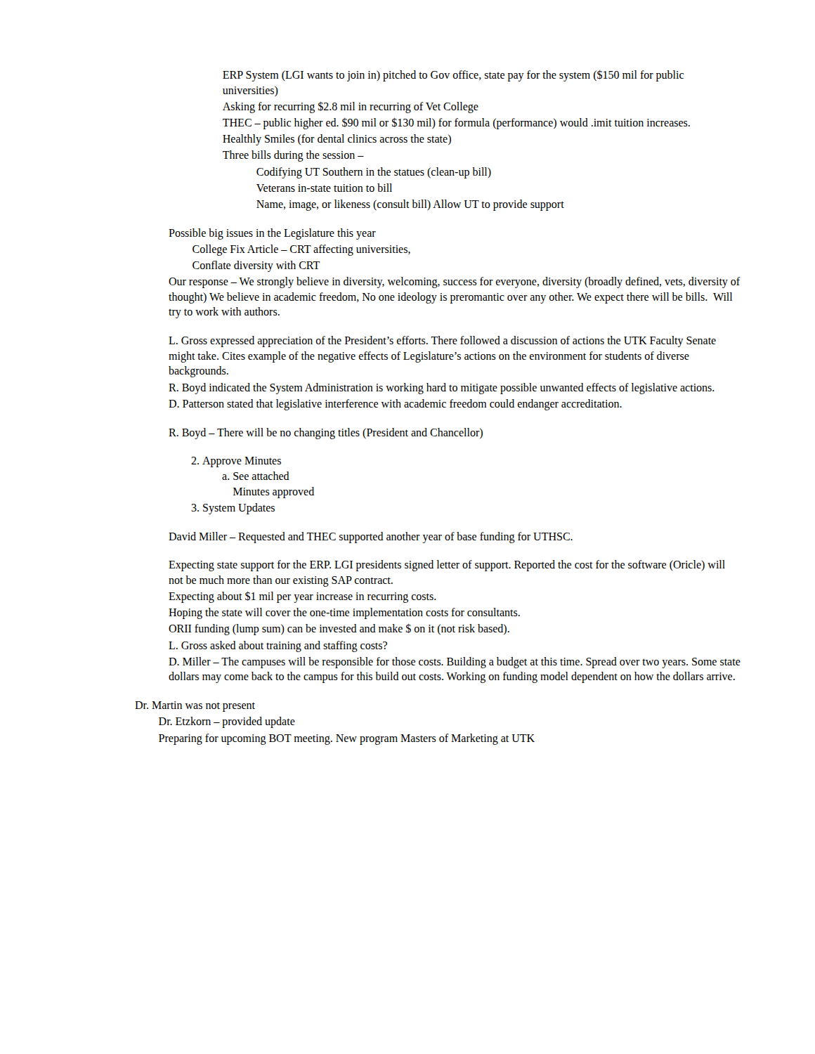ERP System (LGI wants to join in) pitched to Gov office, state pay for the system ($150 mil for public universities)
Asking for recurring $2.8 mil in recurring of Vet College
THEC – public higher ed. $90 mil or $130 mil) for formula (performance) would .imit tuition increases.
Healthly Smiles (for dental clinics across the state)
Three bills during the session –
Codifying UT Southern in the statues (clean-up bill)
Veterans in-state tuition to bill
Name, image, or likeness (consult bill) Allow UT to provide support
Possible big issues in the Legislature this year
College Fix Article – CRT affecting universities,
Conflate diversity with CRT
Our response – We strongly believe in diversity, welcoming, success for everyone, diversity (broadly defined, vets, diversity of thought) We believe in academic freedom, No one ideology is preromantic over any other. We expect there will be bills. Will try to work with authors.
L. Gross expressed appreciation of the President’s efforts. There followed a discussion of actions the UTK Faculty Senate might take. Cites example of the negative effects of Legislature’s actions on the environment for students of diverse backgrounds.
R. Boyd indicated the System Administration is working hard to mitigate possible unwanted effects of legislative actions.
D. Patterson stated that legislative interference with academic freedom could endanger accreditation.
R. Boyd – There will be no changing titles (President and Chancellor)
Approve Minutes
See attached
Minutes approved
System Updates
David Miller – Requested and THEC supported another year of base funding for UTHSC.
Expecting state support for the ERP. LGI presidents signed letter of support. Reported the cost for the software (Oricle) will not be much more than our existing SAP contract.
Expecting about $1 mil per year increase in recurring costs.
Hoping the state will cover the one-time implementation costs for consultants.
ORII funding (lump sum) can be invested and make $ on it (not risk based).
L. Gross asked about training and staffing costs?
D. Miller – The campuses will be responsible for those costs. Building a budget at this time. Spread over two years. Some state dollars may come back to the campus for this build out costs. Working on funding model dependent on how the dollars arrive.
Dr. Martin was not present
Dr. Etzkorn – provided update
Preparing for upcoming BOT meeting. New program Masters of Marketing at UTK